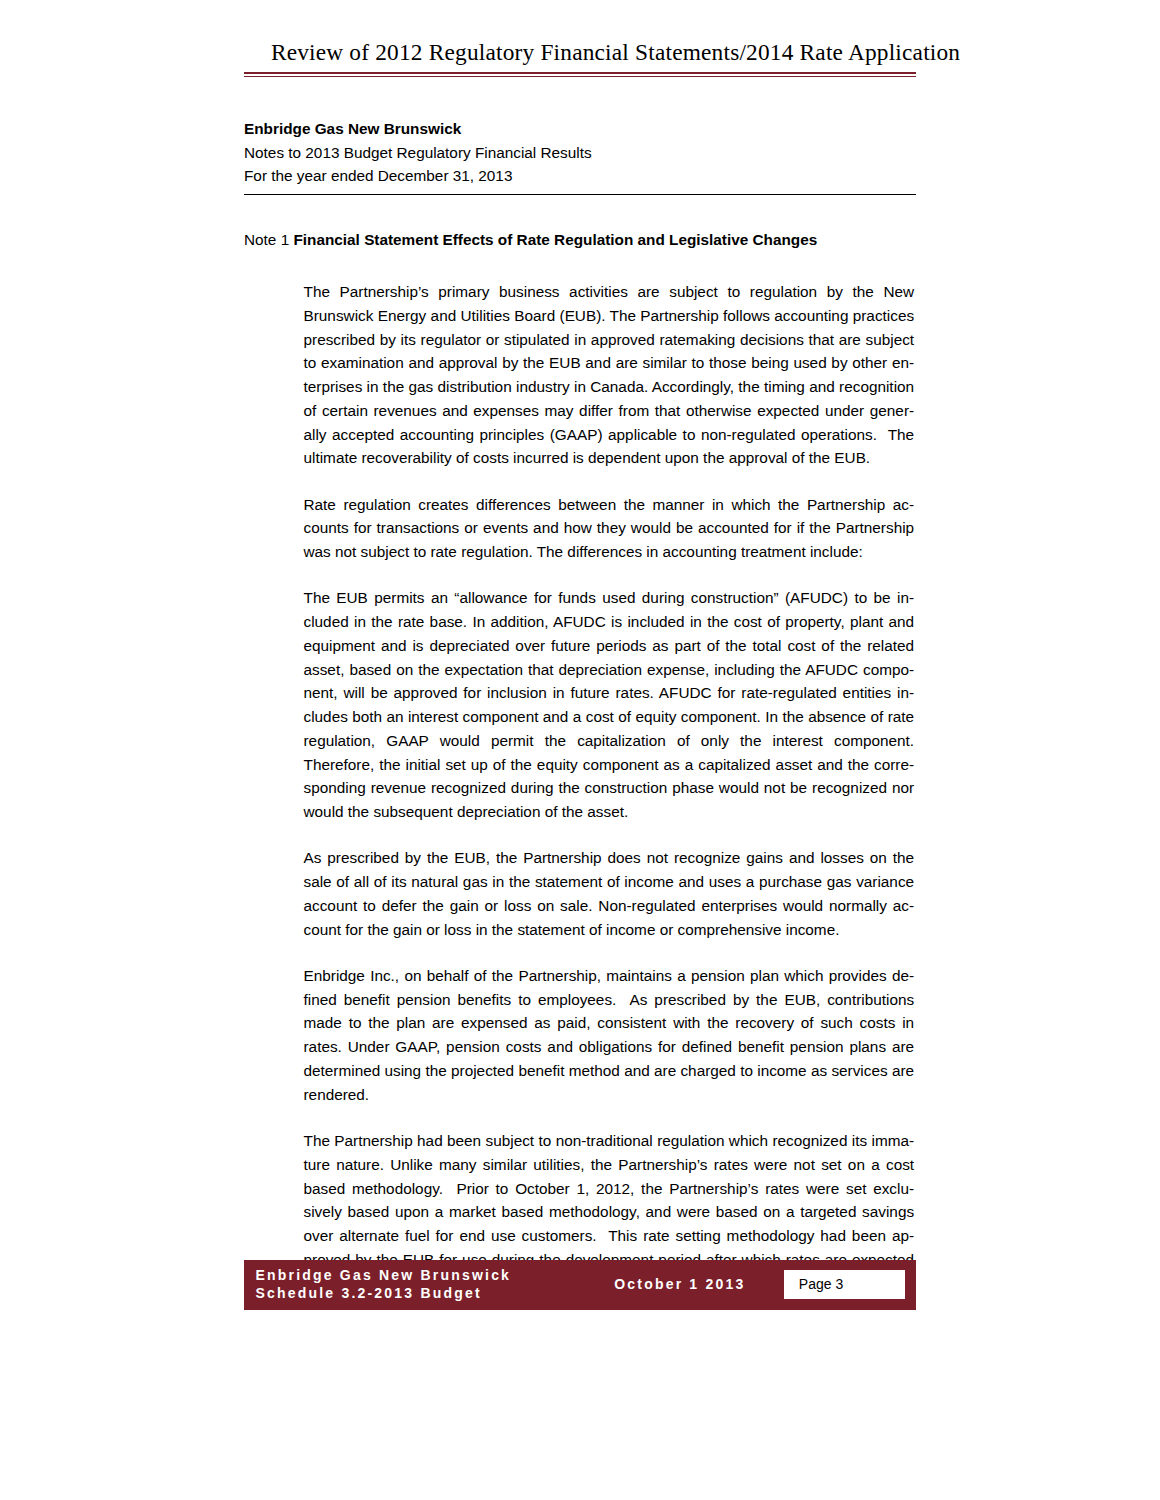Review of 2012 Regulatory Financial Statements/2014 Rate Application
Enbridge Gas New Brunswick
Notes to 2013 Budget Regulatory Financial Results
For the year ended December 31, 2013
Note 1 Financial Statement Effects of Rate Regulation and Legislative Changes
The Partnership’s primary business activities are subject to regulation by the New Brunswick Energy and Utilities Board (EUB). The Partnership follows accounting practices prescribed by its regulator or stipulated in approved ratemaking decisions that are subject to examination and approval by the EUB and are similar to those being used by other enterprises in the gas distribution industry in Canada. Accordingly, the timing and recognition of certain revenues and expenses may differ from that otherwise expected under generally accepted accounting principles (GAAP) applicable to non-regulated operations. The ultimate recoverability of costs incurred is dependent upon the approval of the EUB.
Rate regulation creates differences between the manner in which the Partnership accounts for transactions or events and how they would be accounted for if the Partnership was not subject to rate regulation. The differences in accounting treatment include:
The EUB permits an “allowance for funds used during construction” (AFUDC) to be included in the rate base. In addition, AFUDC is included in the cost of property, plant and equipment and is depreciated over future periods as part of the total cost of the related asset, based on the expectation that depreciation expense, including the AFUDC component, will be approved for inclusion in future rates. AFUDC for rate-regulated entities includes both an interest component and a cost of equity component. In the absence of rate regulation, GAAP would permit the capitalization of only the interest component. Therefore, the initial set up of the equity component as a capitalized asset and the corresponding revenue recognized during the construction phase would not be recognized nor would the subsequent depreciation of the asset.
As prescribed by the EUB, the Partnership does not recognize gains and losses on the sale of all of its natural gas in the statement of income and uses a purchase gas variance account to defer the gain or loss on sale. Non-regulated enterprises would normally account for the gain or loss in the statement of income or comprehensive income.
Enbridge Inc., on behalf of the Partnership, maintains a pension plan which provides defined benefit pension benefits to employees. As prescribed by the EUB, contributions made to the plan are expensed as paid, consistent with the recovery of such costs in rates. Under GAAP, pension costs and obligations for defined benefit pension plans are determined using the projected benefit method and are charged to income as services are rendered.
The Partnership had been subject to non-traditional regulation which recognized its immature nature. Unlike many similar utilities, the Partnership’s rates were not set on a cost based methodology. Prior to October 1, 2012, the Partnership’s rates were set exclusively based upon a market based methodology, and were based on a targeted savings over alternate fuel for end use customers. This rate setting methodology had been approved by the EUB for use during the development period after which rates are expected to be cost based.
Enbridge Gas New Brunswick
Schedule 3.2-2013 Budget
October 1 2013
Page 3